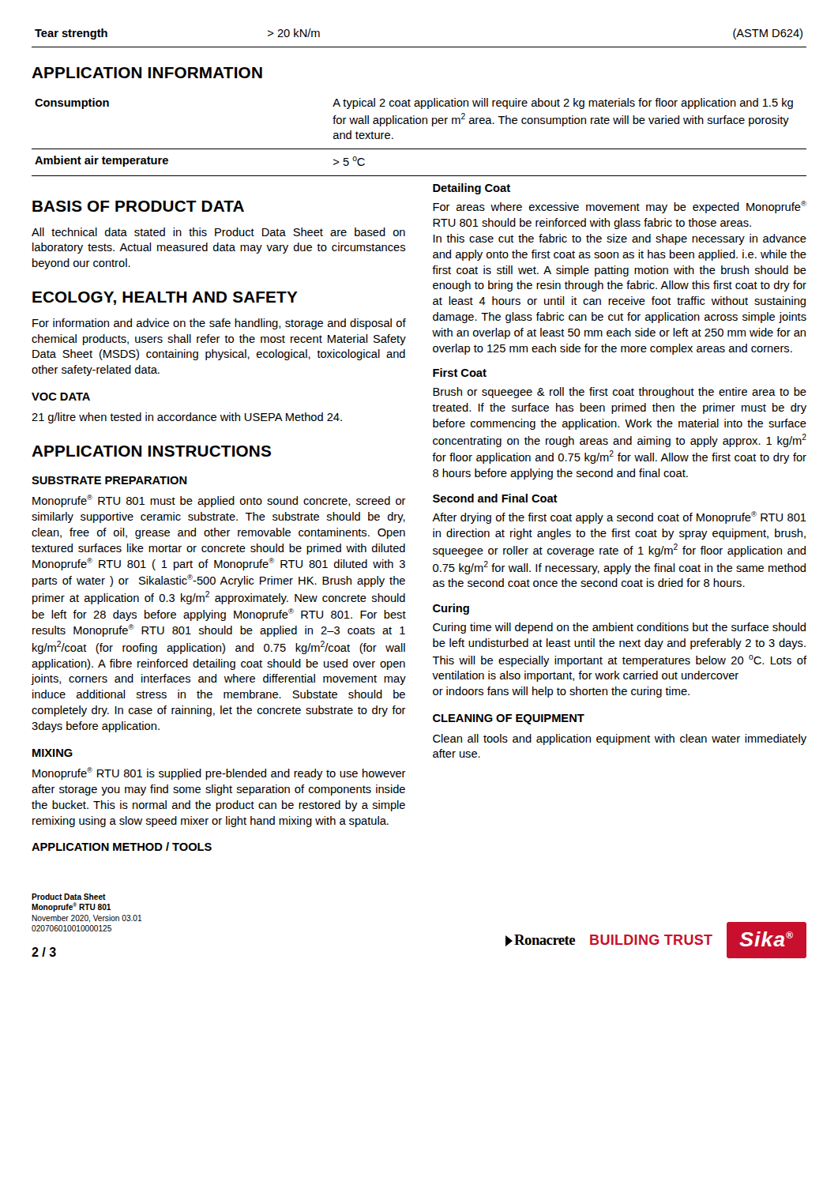| Tear strength | > 20 kN/m | (ASTM D624) |
APPLICATION INFORMATION
| Consumption | A typical 2 coat application will require about 2 kg materials for floor application and 1.5 kg for wall application per m 2 area. The consumption rate will be varied with surface porosity and texture. |
| Ambient air temperature | > 5 o C |
BASIS OF PRODUCT DATA
All technical data stated in this Product Data Sheet are based on laboratory tests. Actual measured data may vary due to circumstances beyond our control.
ECOLOGY, HEALTH AND SAFETY
For information and advice on the safe handling, storage and disposal of chemical products, users shall refer to the most recent Material Safety Data Sheet (MSDS) containing physical, ecological, toxicological and other safety-related data.
VOC DATA
21 g/litre when tested in accordance with USEPA Method 24.
APPLICATION INSTRUCTIONS
SUBSTRATE PREPARATION
Monoprufe® RTU 801 must be applied onto sound concrete, screed or similarly supportive ceramic substrate. The substrate should be dry, clean, free of oil, grease and other removable contaminents. Open textured surfaces like mortar or concrete should be primed with diluted Monoprufe® RTU 801 ( 1 part of Monoprufe® RTU 801 diluted with 3 parts of water ) or Sikalastic®-500 Acrylic Primer HK. Brush apply the primer at application of 0.3 kg/m2 approximately. New concrete should be left for 28 days before applying Monoprufe® RTU 801. For best results Monoprufe® RTU 801 should be applied in 2–3 coats at 1 kg/m2/coat (for roofing application) and 0.75 kg/m2/coat (for wall application). A fibre reinforced detailing coat should be used over open joints, corners and interfaces and where differential movement may induce additional stress in the membrane. Substate should be completely dry. In case of rainning, let the concrete substrate to dry for 3days before application.
MIXING
Monoprufe® RTU 801 is supplied pre-blended and ready to use however after storage you may find some slight separation of components inside the bucket. This is normal and the product can be restored by a simple remixing using a slow speed mixer or light hand mixing with a spatula.
APPLICATION METHOD / TOOLS
Detailing Coat
For areas where excessive movement may be expected Monoprufe® RTU 801 should be reinforced with glass fabric to those areas.
In this case cut the fabric to the size and shape necessary in advance and apply onto the first coat as soon as it has been applied. i.e. while the first coat is still wet. A simple patting motion with the brush should be enough to bring the resin through the fabric. Allow this first coat to dry for at least 4 hours or until it can receive foot traffic without sustaining damage. The glass fabric can be cut for application across simple joints with an overlap of at least 50 mm each side or left at 250 mm wide for an overlap to 125 mm each side for the more complex areas and corners.
First Coat
Brush or squeegee & roll the first coat throughout the entire area to be treated. If the surface has been primed then the primer must be dry before commencing the application. Work the material into the surface concentrating on the rough areas and aiming to apply approx. 1 kg/m2 for floor application and 0.75 kg/m2 for wall. Allow the first coat to dry for 8 hours before applying the second and final coat.
Second and Final Coat
After drying of the first coat apply a second coat of Monoprufe® RTU 801 in direction at right angles to the first coat by spray equipment, brush, squeegee or roller at coverage rate of 1 kg/m2 for floor application and 0.75 kg/m2 for wall. If necessary, apply the final coat in the same method as the second coat once the second coat is dried for 8 hours.
Curing
Curing time will depend on the ambient conditions but the surface should be left undisturbed at least until the next day and preferably 2 to 3 days. This will be especially important at temperatures below 20 o C. Lots of ventilation is also important, for work carried out undercover
or indoors fans will help to shorten the curing time.
CLEANING OF EQUIPMENT
Clean all tools and application equipment with clean water immediately after use.
Product Data Sheet
Monoprufe® RTU 801
November 2020, Version 03.01
020706010010000125
2 / 3
Ronacrete
BUILDING TRUST
Sika®